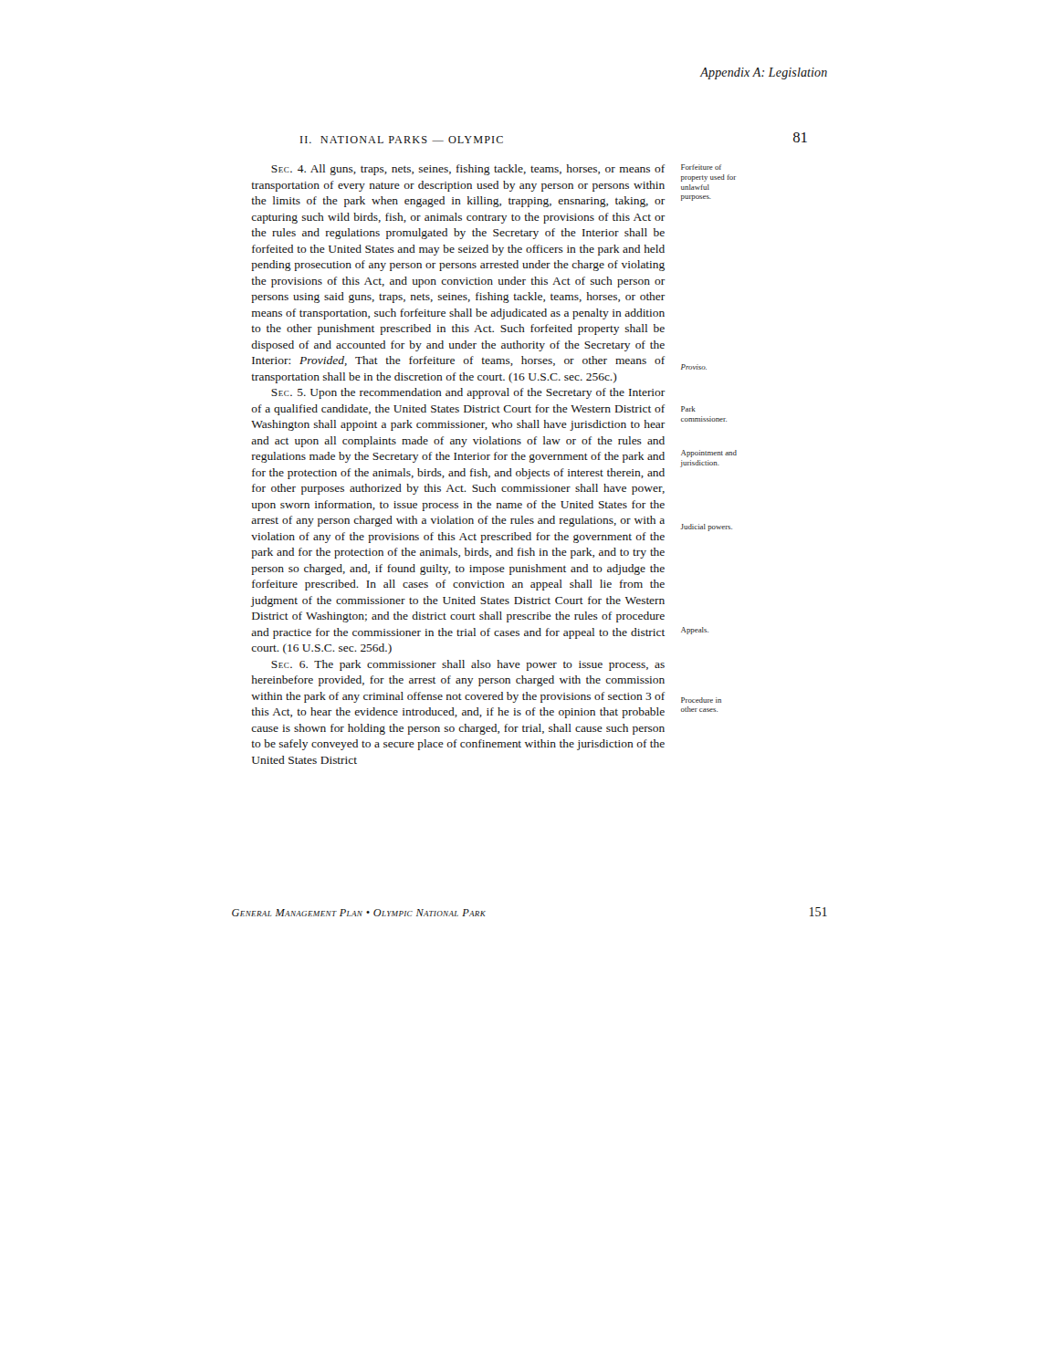Appendix A: Legislation
II. National Parks — Olympic
81
Sec. 4. All guns, traps, nets, seines, fishing tackle, teams, horses, or means of transportation of every nature or description used by any person or persons within the limits of the park when engaged in killing, trapping, ensnaring, taking, or capturing such wild birds, fish, or animals contrary to the provisions of this Act or the rules and regulations promulgated by the Secretary of the Interior shall be forfeited to the United States and may be seized by the officers in the park and held pending prosecution of any person or persons arrested under the charge of violating the provisions of this Act, and upon conviction under this Act of such person or persons using said guns, traps, nets, seines, fishing tackle, teams, horses, or other means of transportation, such forfeiture shall be adjudicated as a penalty in addition to the other punishment prescribed in this Act. Such forfeited property shall be disposed of and accounted for by and under the authority of the Secretary of the Interior: Provided, That the forfeiture of teams, horses, or other means of transportation shall be in the discretion of the court. (16 U.S.C. sec. 256c.)
Sec. 5. Upon the recommendation and approval of the Secretary of the Interior of a qualified candidate, the United States District Court for the Western District of Washington shall appoint a park commissioner, who shall have jurisdiction to hear and act upon all complaints made of any violations of law or of the rules and regulations made by the Secretary of the Interior for the government of the park and for the protection of the animals, birds, and fish, and objects of interest therein, and for other purposes authorized by this Act. Such commissioner shall have power, upon sworn information, to issue process in the name of the United States for the arrest of any person charged with a violation of the rules and regulations, or with a violation of any of the provisions of this Act prescribed for the government of the park and for the protection of the animals, birds, and fish in the park, and to try the person so charged, and, if found guilty, to impose punishment and to adjudge the forfeiture prescribed. In all cases of conviction an appeal shall lie from the judgment of the commissioner to the United States District Court for the Western District of Washington; and the district court shall prescribe the rules of procedure and practice for the commissioner in the trial of cases and for appeal to the district court. (16 U.S.C. sec. 256d.)
Sec. 6. The park commissioner shall also have power to issue process, as hereinbefore provided, for the arrest of any person charged with the commission within the park of any criminal offense not covered by the provisions of section 3 of this Act, to hear the evidence introduced, and, if he is of the opinion that probable cause is shown for holding the person so charged, for trial, shall cause such person to be safely conveyed to a secure place of confinement within the jurisdiction of the United States District
Forfeiture of
property used for
unlawful
purposes.
Proviso.
Park
commissioner.
Appointment and
jurisdiction.
Judicial powers.
Appeals.
Procedure in
other cases.
General Management Plan • Olympic National Park
151